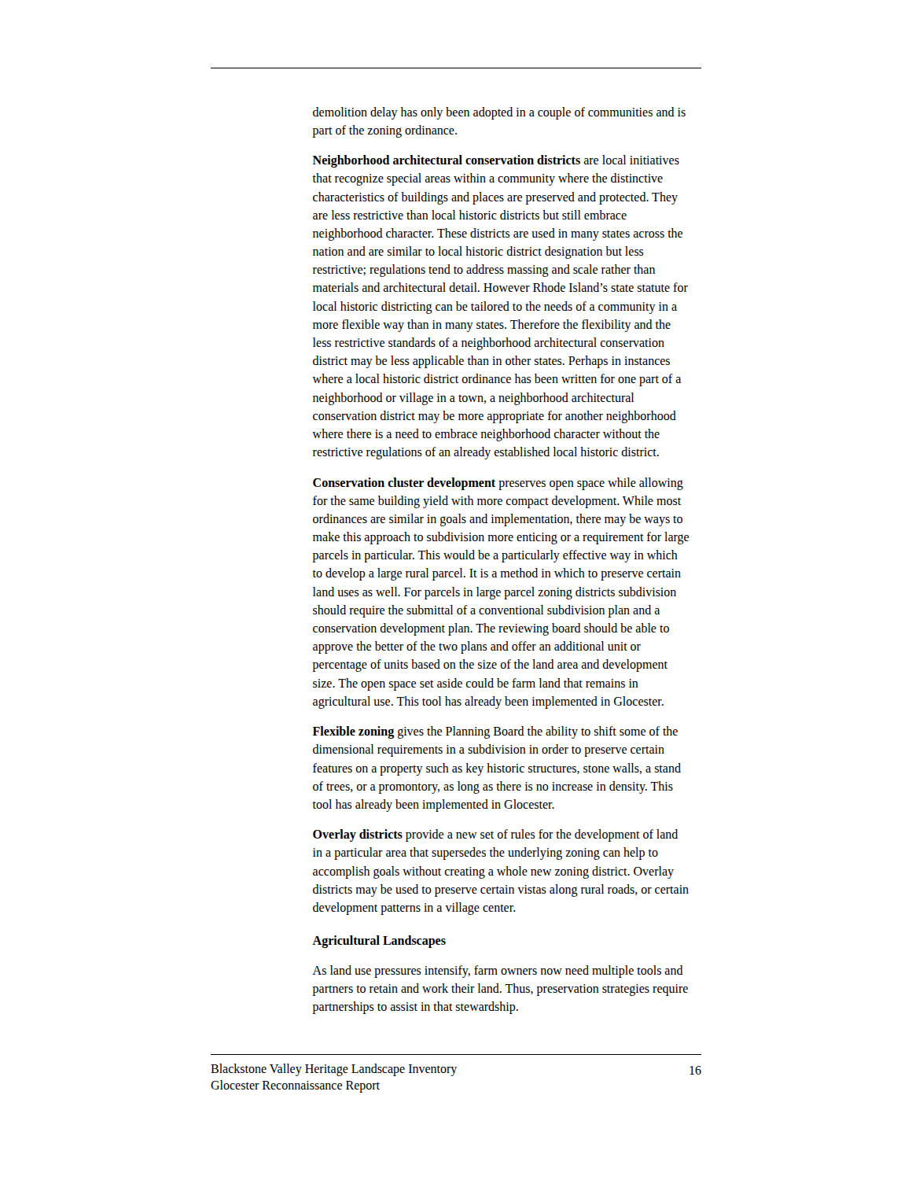demolition delay has only been adopted in a couple of communities and is part of the zoning ordinance.
Neighborhood architectural conservation districts are local initiatives that recognize special areas within a community where the distinctive characteristics of buildings and places are preserved and protected. They are less restrictive than local historic districts but still embrace neighborhood character. These districts are used in many states across the nation and are similar to local historic district designation but less restrictive; regulations tend to address massing and scale rather than materials and architectural detail. However Rhode Island’s state statute for local historic districting can be tailored to the needs of a community in a more flexible way than in many states. Therefore the flexibility and the less restrictive standards of a neighborhood architectural conservation district may be less applicable than in other states. Perhaps in instances where a local historic district ordinance has been written for one part of a neighborhood or village in a town, a neighborhood architectural conservation district may be more appropriate for another neighborhood where there is a need to embrace neighborhood character without the restrictive regulations of an already established local historic district.
Conservation cluster development preserves open space while allowing for the same building yield with more compact development. While most ordinances are similar in goals and implementation, there may be ways to make this approach to subdivision more enticing or a requirement for large parcels in particular. This would be a particularly effective way in which to develop a large rural parcel. It is a method in which to preserve certain land uses as well. For parcels in large parcel zoning districts subdivision should require the submittal of a conventional subdivision plan and a conservation development plan. The reviewing board should be able to approve the better of the two plans and offer an additional unit or percentage of units based on the size of the land area and development size. The open space set aside could be farm land that remains in agricultural use. This tool has already been implemented in Glocester.
Flexible zoning gives the Planning Board the ability to shift some of the dimensional requirements in a subdivision in order to preserve certain features on a property such as key historic structures, stone walls, a stand of trees, or a promontory, as long as there is no increase in density. This tool has already been implemented in Glocester.
Overlay districts provide a new set of rules for the development of land in a particular area that supersedes the underlying zoning can help to accomplish goals without creating a whole new zoning district. Overlay districts may be used to preserve certain vistas along rural roads, or certain development patterns in a village center.
Agricultural Landscapes
As land use pressures intensify, farm owners now need multiple tools and partners to retain and work their land. Thus, preservation strategies require partnerships to assist in that stewardship.
Blackstone Valley Heritage Landscape Inventory
Glocester Reconnaissance Report
16